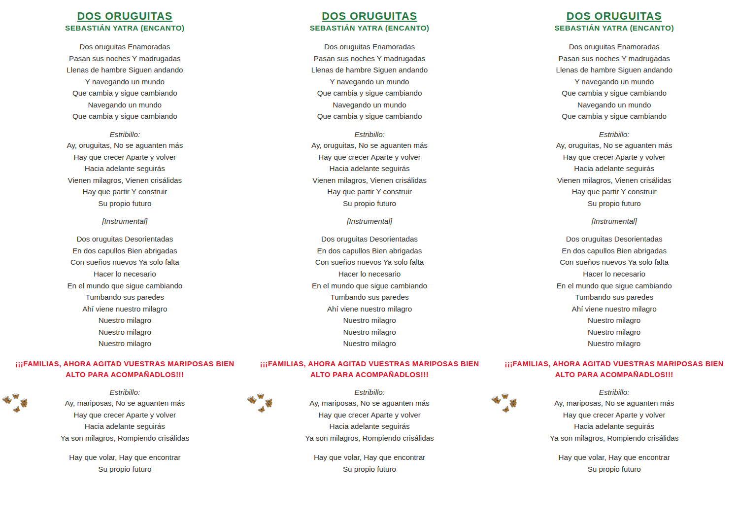Dos Oruguitas
Sebastián Yatra (Encanto)
Dos oruguitas Enamoradas
Pasan sus noches Y madrugadas
Llenas de hambre Siguen andando
Y navegando un mundo
Que cambia y sigue cambiando
Navegando un mundo
Que cambia y sigue cambiando
Estribillo:
Ay, oruguitas, No se aguanten más
Hay que crecer Aparte y volver
Hacia adelante seguirás
Vienen milagros, Vienen crisálidas
Hay que partir Y construir
Su propio futuro
[Instrumental]
Dos oruguitas Desorientadas
En dos capullos Bien abrigadas
Con sueños nuevos Ya solo falta
Hacer lo necesario
En el mundo que sigue cambiando
Tumbando sus paredes
Ahí viene nuestro milagro
Nuestro milagro
Nuestro milagro
Nuestro milagro
🦋🦋🦋
🦋🦋🦋
¡¡¡Familias, ahora agitad vuestras mariposas bien alto para acompañadlos!!!
Estribillo:
Ay, mariposas, No se aguanten más
Hay que crecer Aparte y volver
Hacia adelante seguirás
Ya son milagros, Rompiendo crisálidas
Hay que volar, Hay que encontrar
Su propio futuro
Dos Oruguitas
Sebastián Yatra (Encanto)
Dos oruguitas Enamoradas
Pasan sus noches Y madrugadas
Llenas de hambre Siguen andando
Y navegando un mundo
Que cambia y sigue cambiando
Navegando un mundo
Que cambia y sigue cambiando
Estribillo:
Ay, oruguitas, No se aguanten más
Hay que crecer Aparte y volver
Hacia adelante seguirás
Vienen milagros, Vienen crisálidas
Hay que partir Y construir
Su propio futuro
[Instrumental]
Dos oruguitas Desorientadas
En dos capullos Bien abrigadas
Con sueños nuevos Ya solo falta
Hacer lo necesario
En el mundo que sigue cambiando
Tumbando sus paredes
Ahí viene nuestro milagro
Nuestro milagro
Nuestro milagro
Nuestro milagro
🦋🦋🦋
🦋🦋🦋
¡¡¡Familias, ahora agitad vuestras mariposas bien alto para acompañadlos!!!
Estribillo:
Ay, mariposas, No se aguanten más
Hay que crecer Aparte y volver
Hacia adelante seguirás
Ya son milagros, Rompiendo crisálidas
Hay que volar, Hay que encontrar
Su propio futuro
Dos Oruguitas
Sebastián Yatra (Encanto)
Dos oruguitas Enamoradas
Pasan sus noches Y madrugadas
Llenas de hambre Siguen andando
Y navegando un mundo
Que cambia y sigue cambiando
Navegando un mundo
Que cambia y sigue cambiando
Estribillo:
Ay, oruguitas, No se aguanten más
Hay que crecer Aparte y volver
Hacia adelante seguirás
Vienen milagros, Vienen crisálidas
Hay que partir Y construir
Su propio futuro
[Instrumental]
Dos oruguitas Desorientadas
En dos capullos Bien abrigadas
Con sueños nuevos Ya solo falta
Hacer lo necesario
En el mundo que sigue cambiando
Tumbando sus paredes
Ahí viene nuestro milagro
Nuestro milagro
Nuestro milagro
Nuestro milagro
🦋🦋🦋
🦋🦋🦋
¡¡¡Familias, ahora agitad vuestras mariposas bien alto para acompañadlos!!!
Estribillo:
Ay, mariposas, No se aguanten más
Hay que crecer Aparte y volver
Hacia adelante seguirás
Ya son milagros, Rompiendo crisálidas
Hay que volar, Hay que encontrar
Su propio futuro